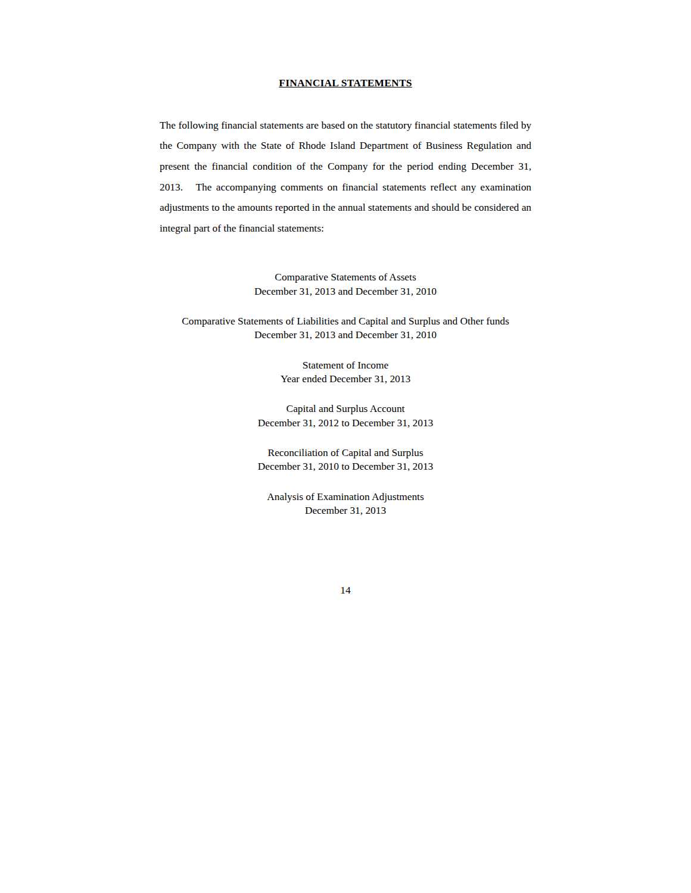FINANCIAL STATEMENTS
The following financial statements are based on the statutory financial statements filed by the Company with the State of Rhode Island Department of Business Regulation and present the financial condition of the Company for the period ending December 31, 2013. The accompanying comments on financial statements reflect any examination adjustments to the amounts reported in the annual statements and should be considered an integral part of the financial statements:
Comparative Statements of Assets December 31, 2013 and December 31, 2010
Comparative Statements of Liabilities and Capital and Surplus and Other funds December 31, 2013 and December 31, 2010
Statement of Income Year ended December 31, 2013
Capital and Surplus Account December 31, 2012 to December 31, 2013
Reconciliation of Capital and Surplus December 31, 2010 to December 31, 2013
Analysis of Examination Adjustments December 31, 2013
14